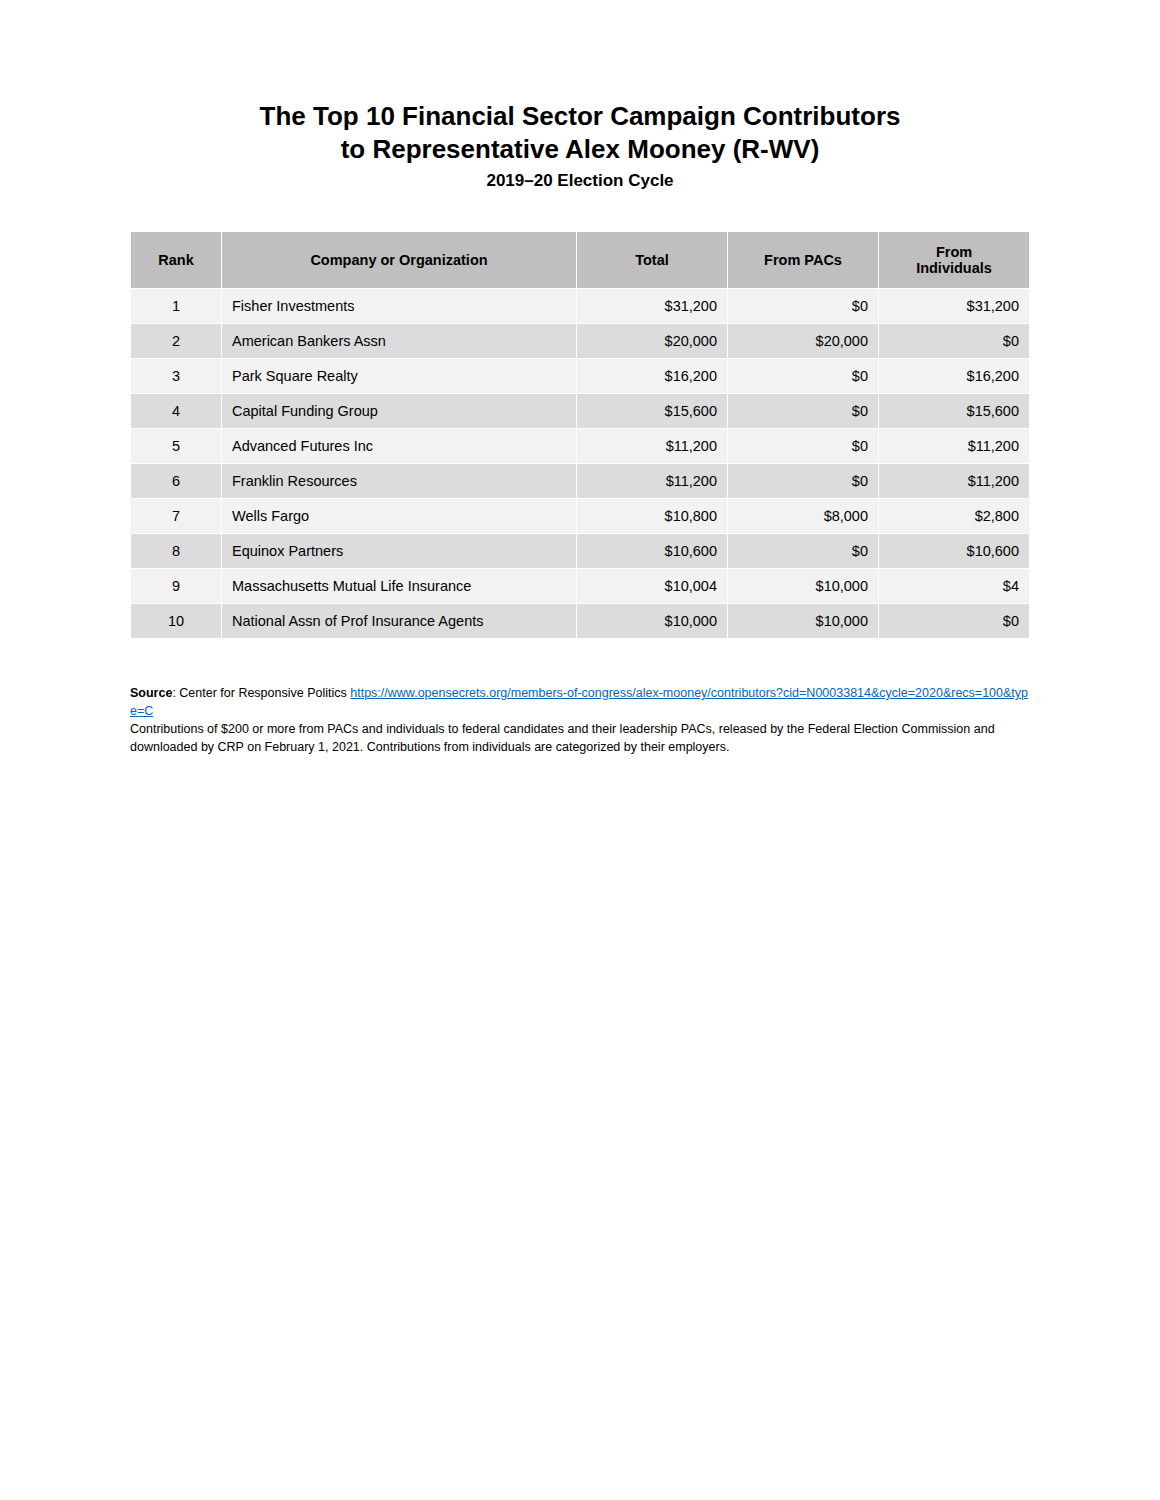The Top 10 Financial Sector Campaign Contributors
to Representative Alex Mooney (R-WV)
2019–20 Election Cycle
| Rank | Company or Organization | Total | From PACs | From Individuals |
| --- | --- | --- | --- | --- |
| 1 | Fisher Investments | $31,200 | $0 | $31,200 |
| 2 | American Bankers Assn | $20,000 | $20,000 | $0 |
| 3 | Park Square Realty | $16,200 | $0 | $16,200 |
| 4 | Capital Funding Group | $15,600 | $0 | $15,600 |
| 5 | Advanced Futures Inc | $11,200 | $0 | $11,200 |
| 6 | Franklin Resources | $11,200 | $0 | $11,200 |
| 7 | Wells Fargo | $10,800 | $8,000 | $2,800 |
| 8 | Equinox Partners | $10,600 | $0 | $10,600 |
| 9 | Massachusetts Mutual Life Insurance | $10,004 | $10,000 | $4 |
| 10 | National Assn of Prof Insurance Agents | $10,000 | $10,000 | $0 |
Source: Center for Responsive Politics https://www.opensecrets.org/members-of-congress/alex-mooney/contributors?cid=N00033814&cycle=2020&recs=100&type=C
Contributions of $200 or more from PACs and individuals to federal candidates and their leadership PACs, released by the Federal Election Commission and downloaded by CRP on February 1, 2021. Contributions from individuals are categorized by their employers.